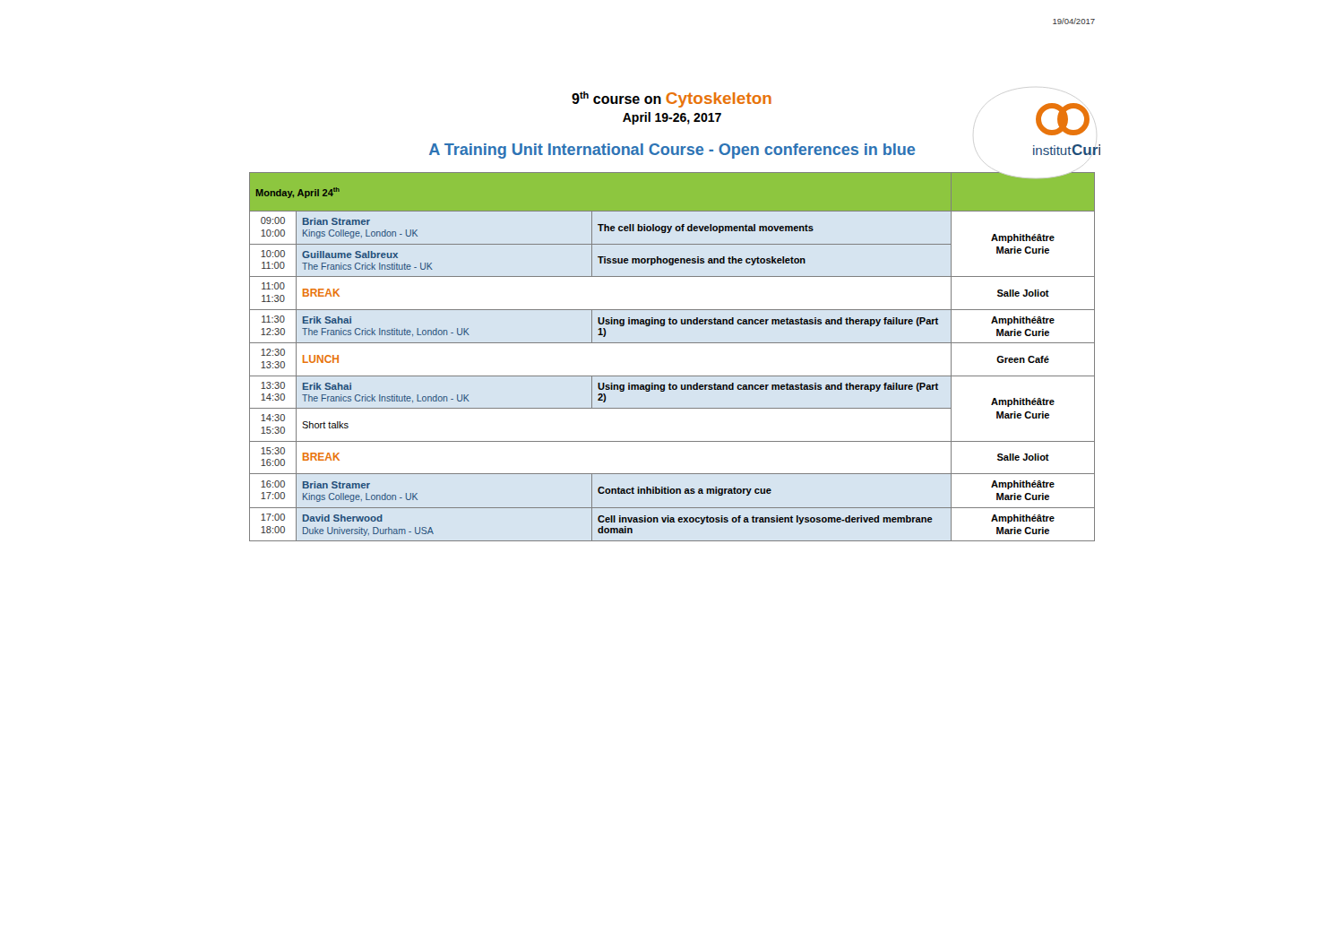19/04/2017
institut Curie
9th course on Cytoskeleton
April 19-26, 2017
A Training Unit International Course - Open conferences in blue
| Monday, April 24 th | |
| 09:00 10:00 | Brian Stramer Kings College, London - UK | The cell biology of developmental movements | Amphithéâtre Marie Curie |
| 10:00 11:00 | Guillaume Salbreux The Franics Crick Institute - UK | Tissue morphogenesis and the cytoskeleton |
| 11:00 11:30 | BREAK | Salle Joliot |
| 11:30 12:30 | Erik Sahai The Franics Crick Institute, London - UK | Using imaging to understand cancer metastasis and therapy failure (Part 1) | Amphithéâtre Marie Curie |
| 12:30 13:30 | LUNCH | Green Café |
| 13:30 14:30 | Erik Sahai The Franics Crick Institute, London - UK | Using imaging to understand cancer metastasis and therapy failure (Part 2) | Amphithéâtre Marie Curie |
| 14:30 15:30 | Short talks |
| 15:30 16:00 | BREAK | Salle Joliot |
| 16:00 17:00 | Brian Stramer Kings College, London - UK | Contact inhibition as a migratory cue | Amphithéâtre Marie Curie |
| 17:00 18:00 | David Sherwood Duke University, Durham - USA | Cell invasion via exocytosis of a transient lysosome-derived membrane domain | Amphithéâtre Marie Curie |